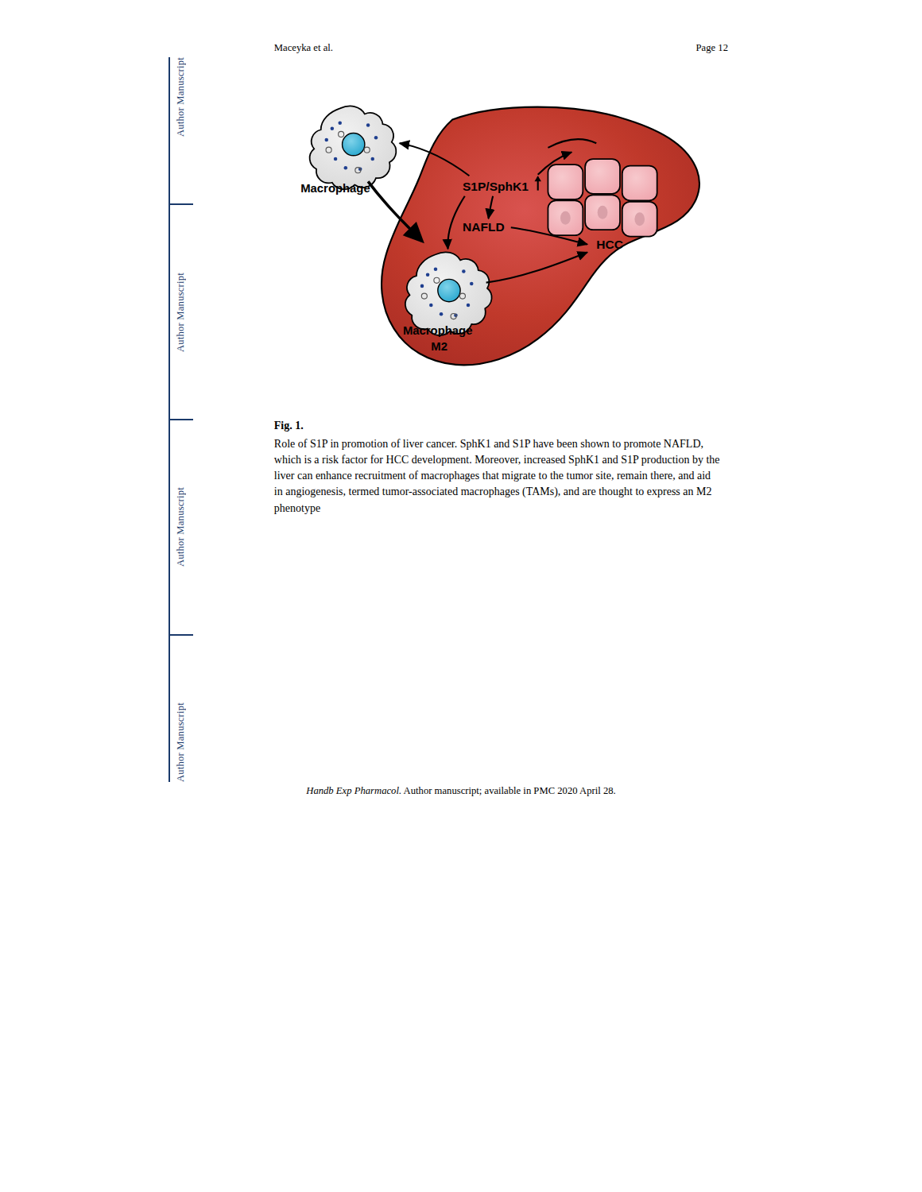Author Manuscript
Author Manuscript
Author Manuscript
Author Manuscript
Maceyka et al. Page 12
Macrophage Macrophage M2 S1P/SphK1 NAFLD HCC
Fig. 1. Role of S1P in promotion of liver cancer. SphK1 and S1P have been shown to promote NAFLD, which is a risk factor for HCC development. Moreover, increased SphK1 and S1P production by the liver can enhance recruitment of macrophages that migrate to the tumor site, remain there, and aid in angiogenesis, termed tumor-associated macrophages (TAMs), and are thought to express an M2 phenotype
Handb Exp Pharmacol. Author manuscript; available in PMC 2020 April 28.